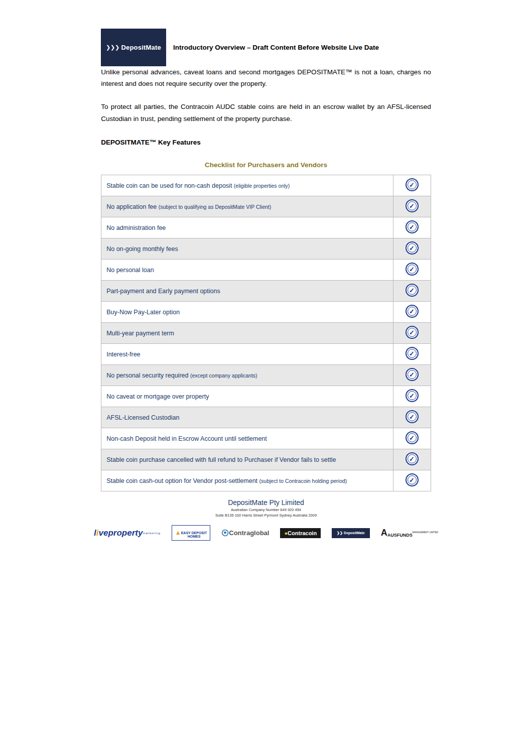❯❯❯DepositMate
Introductory Overview – Draft Content Before Website Live Date
Unlike personal advances, caveat loans and second mortgages DEPOSITMATE™ is not a loan, charges no interest and does not require security over the property.
To protect all parties, the Contracoin AUDC stable coins are held in an escrow wallet by an AFSL-licensed Custodian in trust, pending settlement of the property purchase.
DEPOSITMATE™ Key Features
Checklist for Purchasers and Vendors
| Stable coin can be used for non-cash deposit (eligible properties only) | |
| No application fee (subject to qualifying as DepositMate VIP Client) | |
| No administration fee | |
| No on-going monthly fees | |
| No personal loan | |
| Part-payment and Early payment options | |
| Buy-Now Pay-Later option | |
| Multi-year payment term | |
| Interest-free | |
| No personal security required (except company applicants) | |
| No caveat or mortgage over property | |
| AFSL-Licensed Custodian | |
| Non-cash Deposit held in Escrow Account until settlement | |
| Stable coin purchase cancelled with full refund to Purchaser if Vendor fails to settle | |
| Stable coin cash-out option for Vendor post-settlement (subject to Contracoin holding period) | |
DepositMate Pty Limited
Australian Company Number 649 920 454
Suite B135 100 Harris Street Pyrmont Sydney Australia 2009
livepropertymarketing
▲
EASY DEPOSIT
HOMES
⦿ Contraglobal
● Contracoin
❯❯ DepositMate
A
AUSFUNDSMANAGEMENT LIMITED